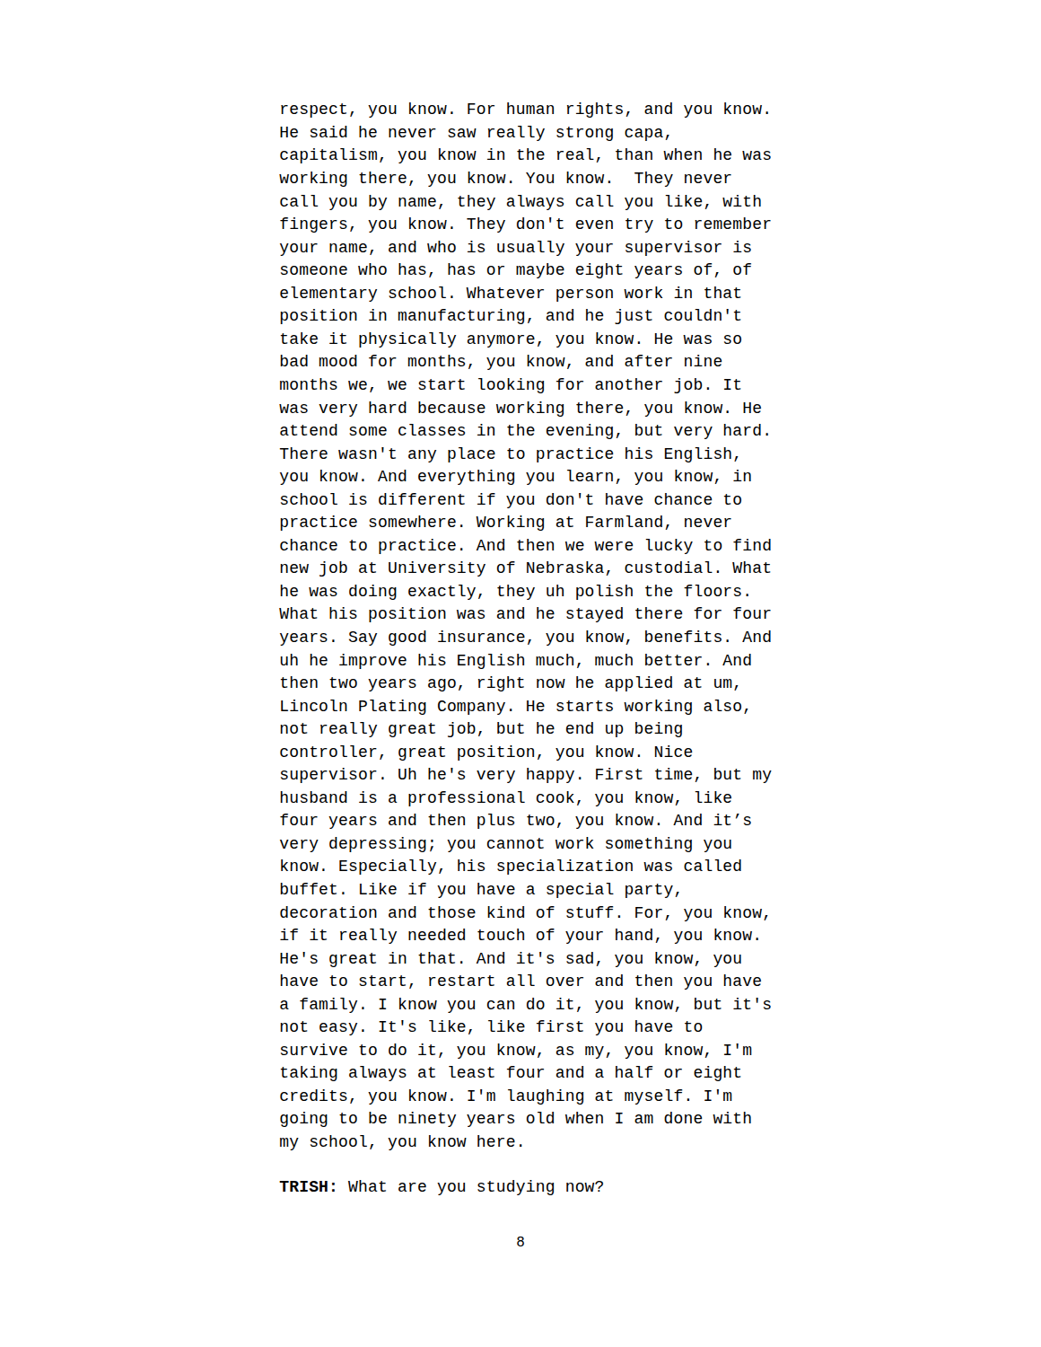respect, you know. For human rights, and you know. He said he never saw really strong capa, capitalism, you know in the real, than when he was working there, you know. You know. They never call you by name, they always call you like, with fingers, you know. They don't even try to remember your name, and who is usually your supervisor is someone who has, has or maybe eight years of, of elementary school. Whatever person work in that position in manufacturing, and he just couldn't take it physically anymore, you know. He was so bad mood for months, you know, and after nine months we, we start looking for another job. It was very hard because working there, you know. He attend some classes in the evening, but very hard. There wasn't any place to practice his English, you know. And everything you learn, you know, in school is different if you don't have chance to practice somewhere. Working at Farmland, never chance to practice. And then we were lucky to find new job at University of Nebraska, custodial. What he was doing exactly, they uh polish the floors. What his position was and he stayed there for four years. Say good insurance, you know, benefits. And uh he improve his English much, much better. And then two years ago, right now he applied at um, Lincoln Plating Company. He starts working also, not really great job, but he end up being controller, great position, you know. Nice supervisor. Uh he's very happy. First time, but my husband is a professional cook, you know, like four years and then plus two, you know. And it’s very depressing; you cannot work something you know. Especially, his specialization was called buffet. Like if you have a special party, decoration and those kind of stuff. For, you know, if it really needed touch of your hand, you know. He's great in that. And it's sad, you know, you have to start, restart all over and then you have a family. I know you can do it, you know, but it's not easy. It's like, like first you have to survive to do it, you know, as my, you know, I'm taking always at least four and a half or eight credits, you know. I'm laughing at myself. I'm going to be ninety years old when I am done with my school, you know here.
TRISH: What are you studying now?
8